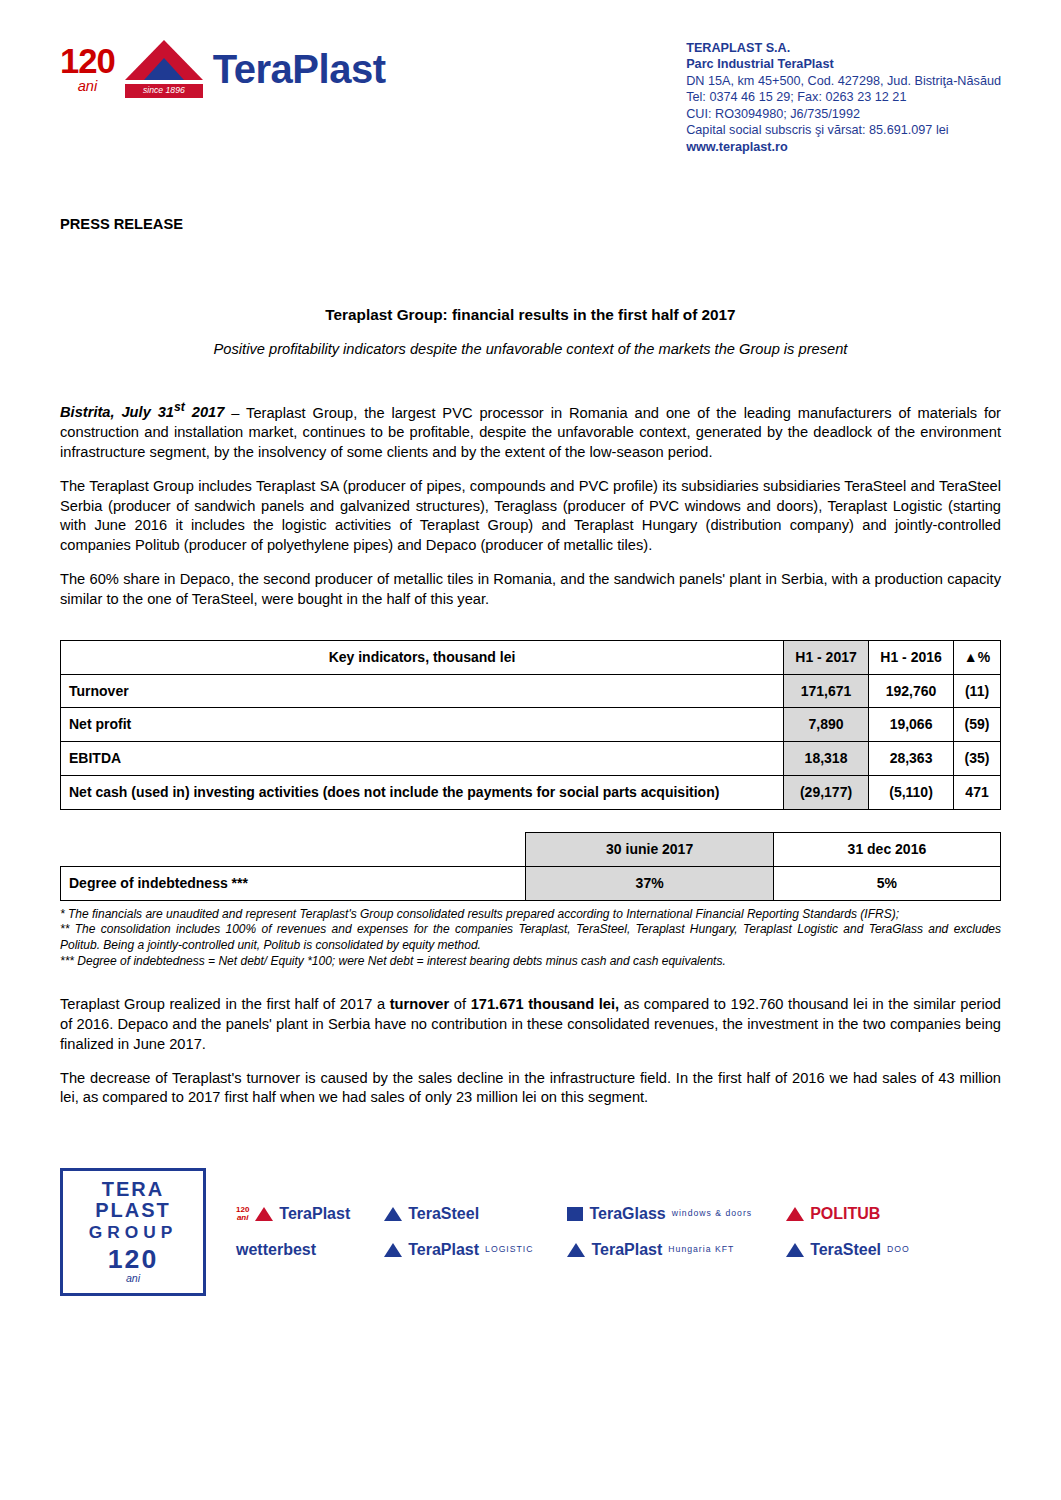120 ani
since 1896
TeraPlast
TERAPLAST S.A.
Parc Industrial TeraPlast
DN 15A, km 45+500, Cod. 427298, Jud. Bistriţa-Năsăud
Tel: 0374 46 15 29; Fax: 0263 23 12 21
CUI: RO3094980; J6/735/1992
Capital social subscris şi vărsat: 85.691.097 lei
www.teraplast.ro
PRESS RELEASE
Teraplast Group: financial results in the first half of 2017
Positive profitability indicators despite the unfavorable context of the markets the Group is present
Bistrita, July 31st 2017 – Teraplast Group, the largest PVC processor in Romania and one of the leading manufacturers of materials for construction and installation market, continues to be profitable, despite the unfavorable context, generated by the deadlock of the environment infrastructure segment, by the insolvency of some clients and by the extent of the low-season period.
The Teraplast Group includes Teraplast SA (producer of pipes, compounds and PVC profile) its subsidiaries subsidiaries TeraSteel and TeraSteel Serbia (producer of sandwich panels and galvanized structures), Teraglass (producer of PVC windows and doors), Teraplast Logistic (starting with June 2016 it includes the logistic activities of Teraplast Group) and Teraplast Hungary (distribution company) and jointly-controlled companies Politub (producer of polyethylene pipes) and Depaco (producer of metallic tiles).
The 60% share in Depaco, the second producer of metallic tiles in Romania, and the sandwich panels' plant in Serbia, with a production capacity similar to the one of TeraSteel, were bought in the half of this year.
| Key indicators, thousand lei | H1 - 2017 | H1 - 2016 | ▲% |
| --- | --- | --- | --- |
| Turnover | 171,671 | 192,760 | (11) |
| Net profit | 7,890 | 19,066 | (59) |
| EBITDA | 18,318 | 28,363 | (35) |
| Net cash (used in) investing activities (does not include the payments for social parts acquisition) | (29,177) | (5,110) | 471 |
| | 30 iunie 2017 | 31 dec 2016 |
| --- | --- | --- |
| Degree of indebtedness *** | 37% | 5% |
* The financials are unaudited and represent Teraplast's Group consolidated results prepared according to International Financial Reporting Standards (IFRS);
** The consolidation includes 100% of revenues and expenses for the companies Teraplast, TeraSteel, Teraplast Hungary, Teraplast Logistic and TeraGlass and excludes Politub. Being a jointly-controlled unit, Politub is consolidated by equity method.
*** Degree of indebtedness = Net debt/ Equity *100; were Net debt = interest bearing debts minus cash and cash equivalents.
Teraplast Group realized in the first half of 2017 a turnover of 171.671 thousand lei, as compared to 192.760 thousand lei in the similar period of 2016. Depaco and the panels' plant in Serbia have no contribution in these consolidated revenues, the investment in the two companies being finalized in June 2017.
The decrease of Teraplast's turnover is caused by the sales decline in the infrastructure field. In the first half of 2016 we had sales of 43 million lei, as compared to 2017 first half when we had sales of only 23 million lei on this segment.
TERA
PLAST GROUP 120ani
120
ani TeraPlast
TeraSteel
TeraGlasswindows & doors
POLITUB
wetterbest
TeraPlastLOGISTIC
TeraPlastHungaria KFT
TeraSteelDOO